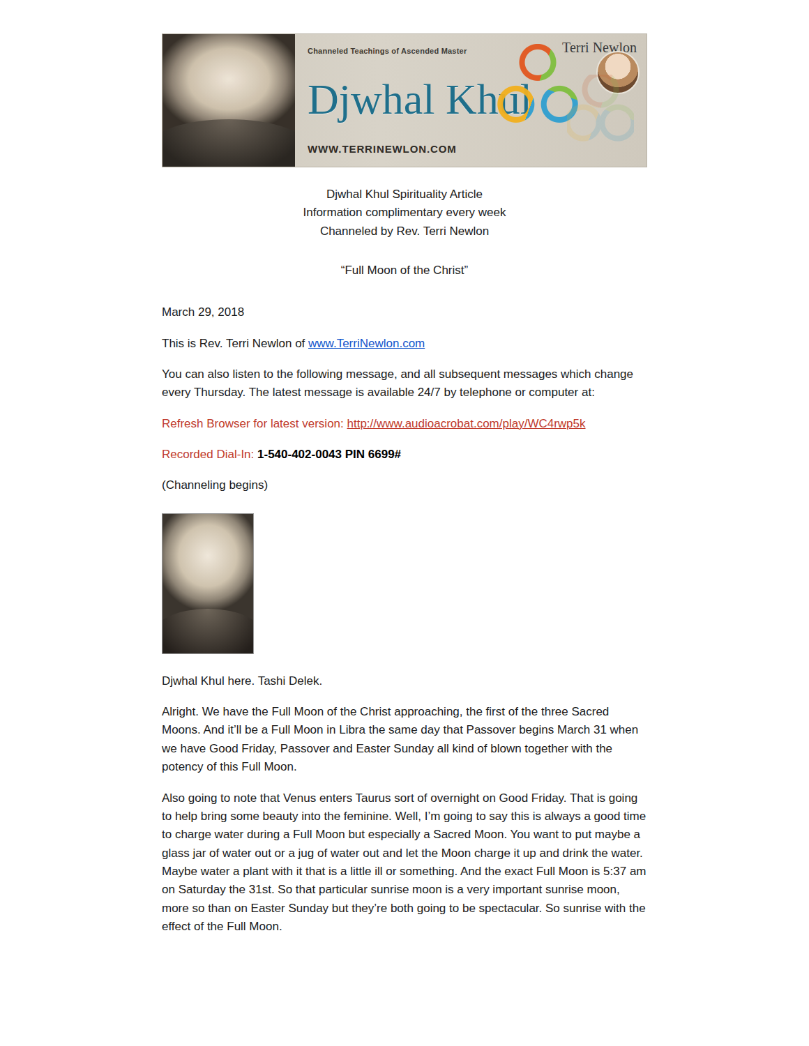Terri Newlon
Channeled Teachings of Ascended Master
Djwhal Khul
WWW.TERRINEWLON.COM
Djwhal Khul Spirituality Article
Information complimentary every week
Channeled by Rev. Terri Newlon
“Full Moon of the Christ”
March 29, 2018
This is Rev. Terri Newlon of www.TerriNewlon.com
You can also listen to the following message, and all subsequent messages which change every Thursday. The latest message is available 24/7 by telephone or computer at:
Refresh Browser for latest version: http://www.audioacrobat.com/play/WC4rwp5k
Recorded Dial-In: 1-540-402-0043 PIN 6699#
(Channeling begins)
Djwhal Khul here. Tashi Delek.
Alright. We have the Full Moon of the Christ approaching, the first of the three Sacred Moons. And it’ll be a Full Moon in Libra the same day that Passover begins March 31 when we have Good Friday, Passover and Easter Sunday all kind of blown together with the potency of this Full Moon.
Also going to note that Venus enters Taurus sort of overnight on Good Friday. That is going to help bring some beauty into the feminine. Well, I’m going to say this is always a good time to charge water during a Full Moon but especially a Sacred Moon. You want to put maybe a glass jar of water out or a jug of water out and let the Moon charge it up and drink the water. Maybe water a plant with it that is a little ill or something. And the exact Full Moon is 5:37 am on Saturday the 31st. So that particular sunrise moon is a very important sunrise moon, more so than on Easter Sunday but they’re both going to be spectacular. So sunrise with the effect of the Full Moon.